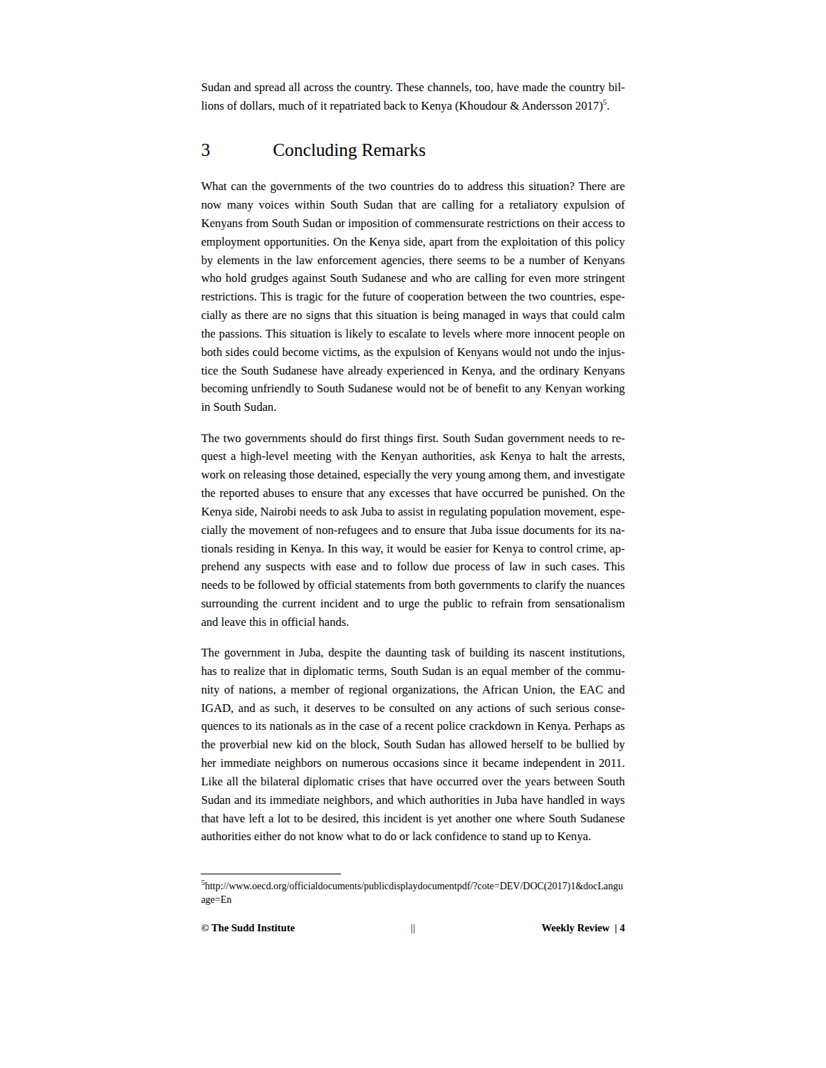Sudan and spread all across the country. These channels, too, have made the country billions of dollars, much of it repatriated back to Kenya (Khoudour & Andersson 2017)5.
3 Concluding Remarks
What can the governments of the two countries do to address this situation? There are now many voices within South Sudan that are calling for a retaliatory expulsion of Kenyans from South Sudan or imposition of commensurate restrictions on their access to employment opportunities. On the Kenya side, apart from the exploitation of this policy by elements in the law enforcement agencies, there seems to be a number of Kenyans who hold grudges against South Sudanese and who are calling for even more stringent restrictions. This is tragic for the future of cooperation between the two countries, especially as there are no signs that this situation is being managed in ways that could calm the passions. This situation is likely to escalate to levels where more innocent people on both sides could become victims, as the expulsion of Kenyans would not undo the injustice the South Sudanese have already experienced in Kenya, and the ordinary Kenyans becoming unfriendly to South Sudanese would not be of benefit to any Kenyan working in South Sudan.
The two governments should do first things first. South Sudan government needs to request a high-level meeting with the Kenyan authorities, ask Kenya to halt the arrests, work on releasing those detained, especially the very young among them, and investigate the reported abuses to ensure that any excesses that have occurred be punished. On the Kenya side, Nairobi needs to ask Juba to assist in regulating population movement, especially the movement of non-refugees and to ensure that Juba issue documents for its nationals residing in Kenya. In this way, it would be easier for Kenya to control crime, apprehend any suspects with ease and to follow due process of law in such cases. This needs to be followed by official statements from both governments to clarify the nuances surrounding the current incident and to urge the public to refrain from sensationalism and leave this in official hands.
The government in Juba, despite the daunting task of building its nascent institutions, has to realize that in diplomatic terms, South Sudan is an equal member of the community of nations, a member of regional organizations, the African Union, the EAC and IGAD, and as such, it deserves to be consulted on any actions of such serious consequences to its nationals as in the case of a recent police crackdown in Kenya. Perhaps as the proverbial new kid on the block, South Sudan has allowed herself to be bullied by her immediate neighbors on numerous occasions since it became independent in 2011. Like all the bilateral diplomatic crises that have occurred over the years between South Sudan and its immediate neighbors, and which authorities in Juba have handled in ways that have left a lot to be desired, this incident is yet another one where South Sudanese authorities either do not know what to do or lack confidence to stand up to Kenya.
5http://www.oecd.org/officialdocuments/publicdisplaydocumentpdf/?cote=DEV/DOC(2017)1&docLanguage=En
© The Sudd Institute
||
Weekly Review | 4